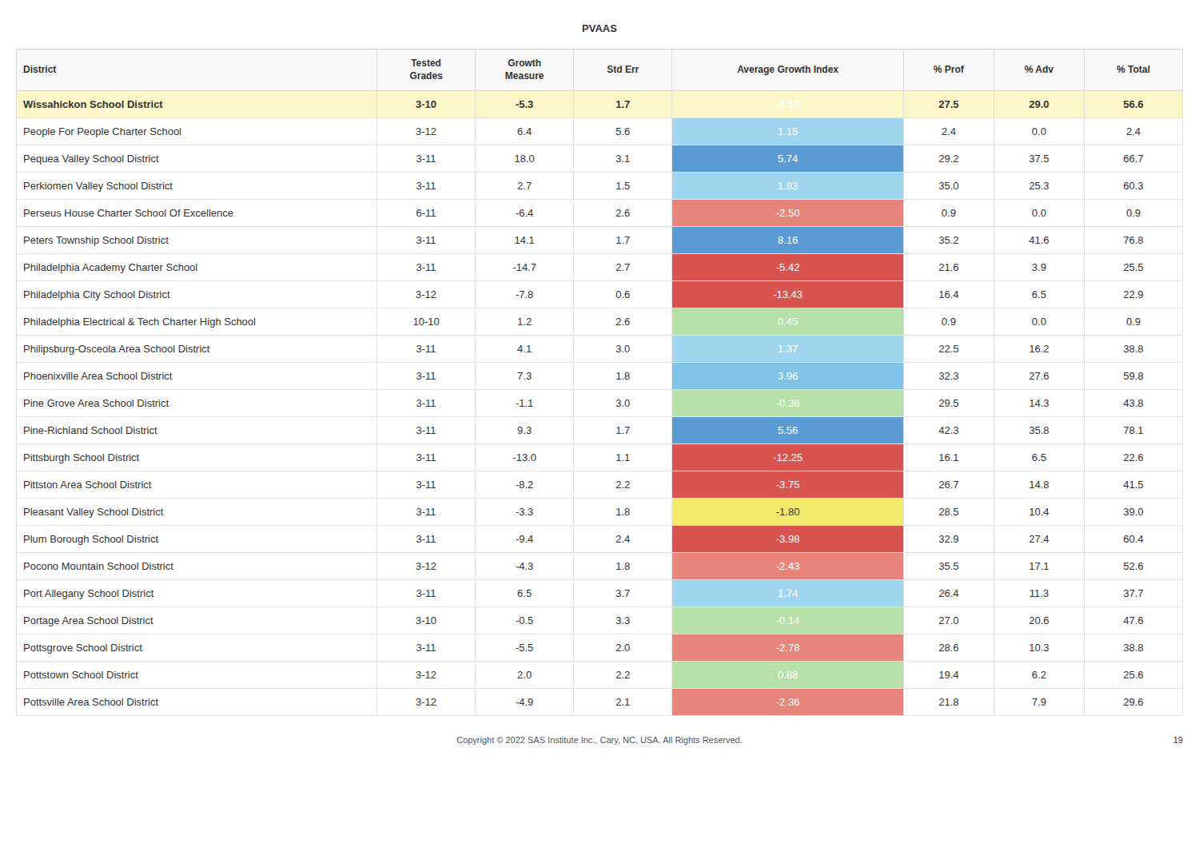PVAAS
| District | Tested Grades | Growth Measure | Std Err | Average Growth Index | % Prof | % Adv | % Total |
| --- | --- | --- | --- | --- | --- | --- | --- |
| Wissahickon School District | 3-10 | -5.3 | 1.7 | -3.14 | 27.5 | 29.0 | 56.6 |
| People For People Charter School | 3-12 | 6.4 | 5.6 | 1.15 | 2.4 | 0.0 | 2.4 |
| Pequea Valley School District | 3-11 | 18.0 | 3.1 | 5.74 | 29.2 | 37.5 | 66.7 |
| Perkiomen Valley School District | 3-11 | 2.7 | 1.5 | 1.83 | 35.0 | 25.3 | 60.3 |
| Perseus House Charter School Of Excellence | 6-11 | -6.4 | 2.6 | -2.50 | 0.9 | 0.0 | 0.9 |
| Peters Township School District | 3-11 | 14.1 | 1.7 | 8.16 | 35.2 | 41.6 | 76.8 |
| Philadelphia Academy Charter School | 3-11 | -14.7 | 2.7 | -5.42 | 21.6 | 3.9 | 25.5 |
| Philadelphia City School District | 3-12 | -7.8 | 0.6 | -13.43 | 16.4 | 6.5 | 22.9 |
| Philadelphia Electrical & Tech Charter High School | 10-10 | 1.2 | 2.6 | 0.45 | 0.9 | 0.0 | 0.9 |
| Philipsburg-Osceola Area School District | 3-11 | 4.1 | 3.0 | 1.37 | 22.5 | 16.2 | 38.8 |
| Phoenixville Area School District | 3-11 | 7.3 | 1.8 | 3.96 | 32.3 | 27.6 | 59.8 |
| Pine Grove Area School District | 3-11 | -1.1 | 3.0 | -0.36 | 29.5 | 14.3 | 43.8 |
| Pine-Richland School District | 3-11 | 9.3 | 1.7 | 5.56 | 42.3 | 35.8 | 78.1 |
| Pittsburgh School District | 3-11 | -13.0 | 1.1 | -12.25 | 16.1 | 6.5 | 22.6 |
| Pittston Area School District | 3-11 | -8.2 | 2.2 | -3.75 | 26.7 | 14.8 | 41.5 |
| Pleasant Valley School District | 3-11 | -3.3 | 1.8 | -1.80 | 28.5 | 10.4 | 39.0 |
| Plum Borough School District | 3-11 | -9.4 | 2.4 | -3.98 | 32.9 | 27.4 | 60.4 |
| Pocono Mountain School District | 3-12 | -4.3 | 1.8 | -2.43 | 35.5 | 17.1 | 52.6 |
| Port Allegany School District | 3-11 | 6.5 | 3.7 | 1.74 | 26.4 | 11.3 | 37.7 |
| Portage Area School District | 3-10 | -0.5 | 3.3 | -0.14 | 27.0 | 20.6 | 47.6 |
| Pottsgrove School District | 3-11 | -5.5 | 2.0 | -2.78 | 28.6 | 10.3 | 38.8 |
| Pottstown School District | 3-12 | 2.0 | 2.2 | 0.88 | 19.4 | 6.2 | 25.6 |
| Pottsville Area School District | 3-12 | -4.9 | 2.1 | -2.36 | 21.8 | 7.9 | 29.6 |
Copyright © 2022 SAS Institute Inc., Cary, NC, USA. All Rights Reserved. 19